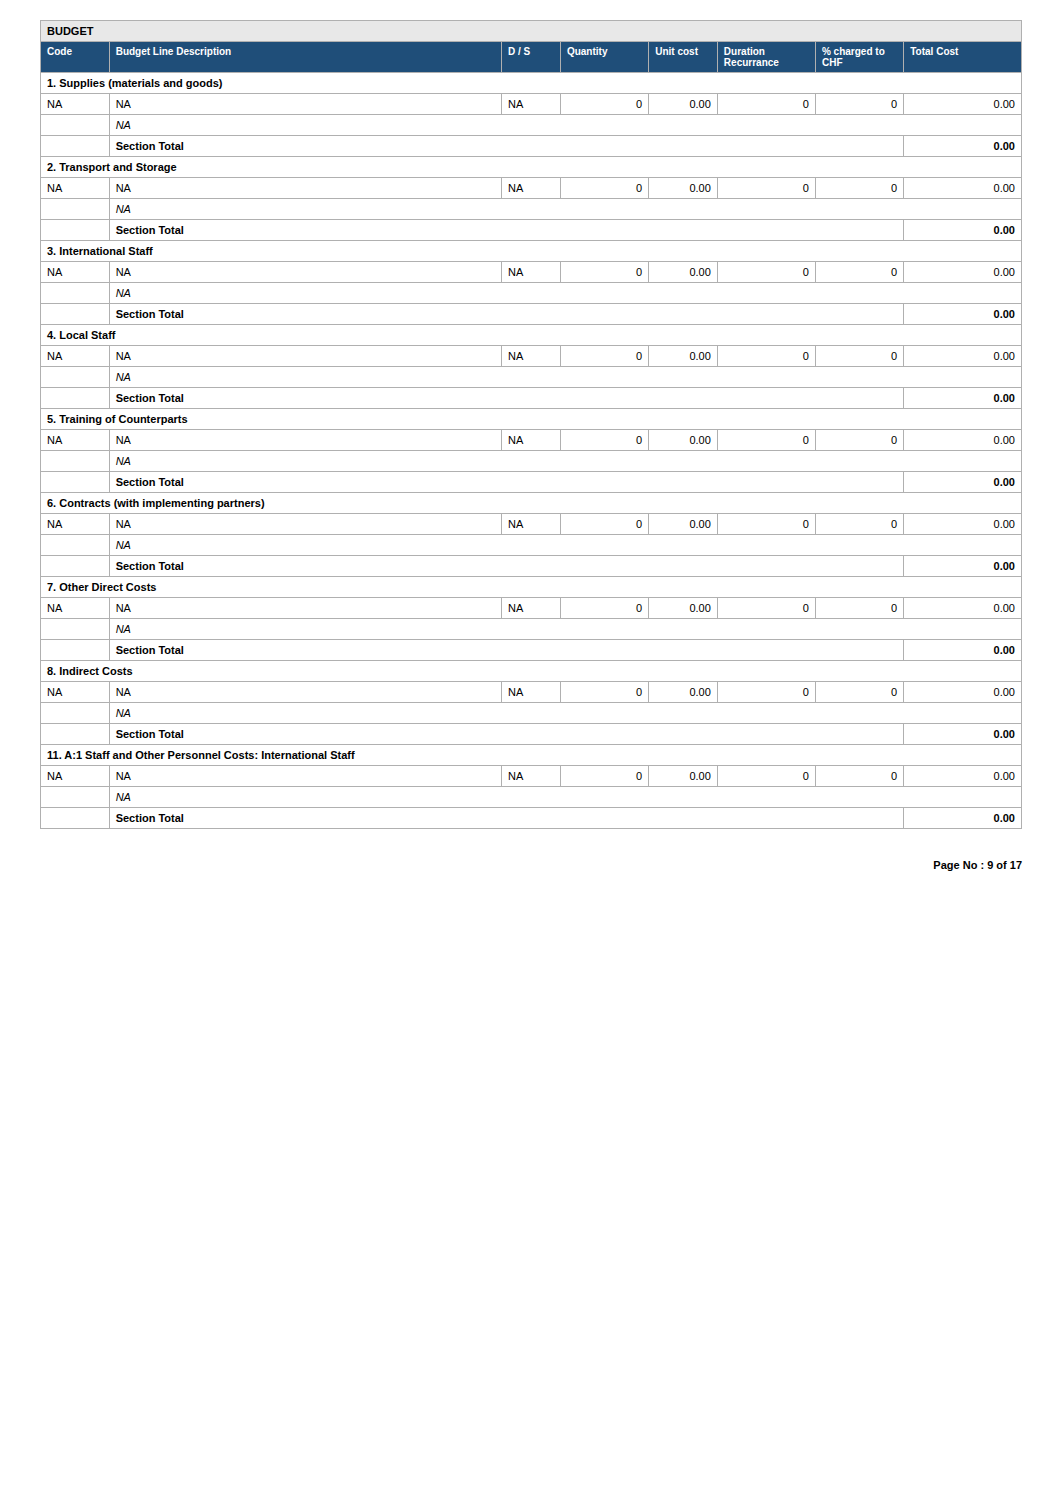| BUDGET |
| Code | Budget Line Description | D / S | Quantity | Unit cost | Duration Recurrance | % charged to CHF | Total Cost |
| 1. Supplies (materials and goods) |
| NA | NA | NA | 0 | 0.00 | 0 | 0 | 0.00 |
| | NA |
| | Section Total | 0.00 |
| 2. Transport and Storage |
| NA | NA | NA | 0 | 0.00 | 0 | 0 | 0.00 |
| | NA |
| | Section Total | 0.00 |
| 3. International Staff |
| NA | NA | NA | 0 | 0.00 | 0 | 0 | 0.00 |
| | NA |
| | Section Total | 0.00 |
| 4. Local Staff |
| NA | NA | NA | 0 | 0.00 | 0 | 0 | 0.00 |
| | NA |
| | Section Total | 0.00 |
| 5. Training of Counterparts |
| NA | NA | NA | 0 | 0.00 | 0 | 0 | 0.00 |
| | NA |
| | Section Total | 0.00 |
| 6. Contracts (with implementing partners) |
| NA | NA | NA | 0 | 0.00 | 0 | 0 | 0.00 |
| | NA |
| | Section Total | 0.00 |
| 7. Other Direct Costs |
| NA | NA | NA | 0 | 0.00 | 0 | 0 | 0.00 |
| | NA |
| | Section Total | 0.00 |
| 8. Indirect Costs |
| NA | NA | NA | 0 | 0.00 | 0 | 0 | 0.00 |
| | NA |
| | Section Total | 0.00 |
| 11. A:1 Staff and Other Personnel Costs: International Staff |
| NA | NA | NA | 0 | 0.00 | 0 | 0 | 0.00 |
| | NA |
| | Section Total | 0.00 |
Page No : 9 of 17